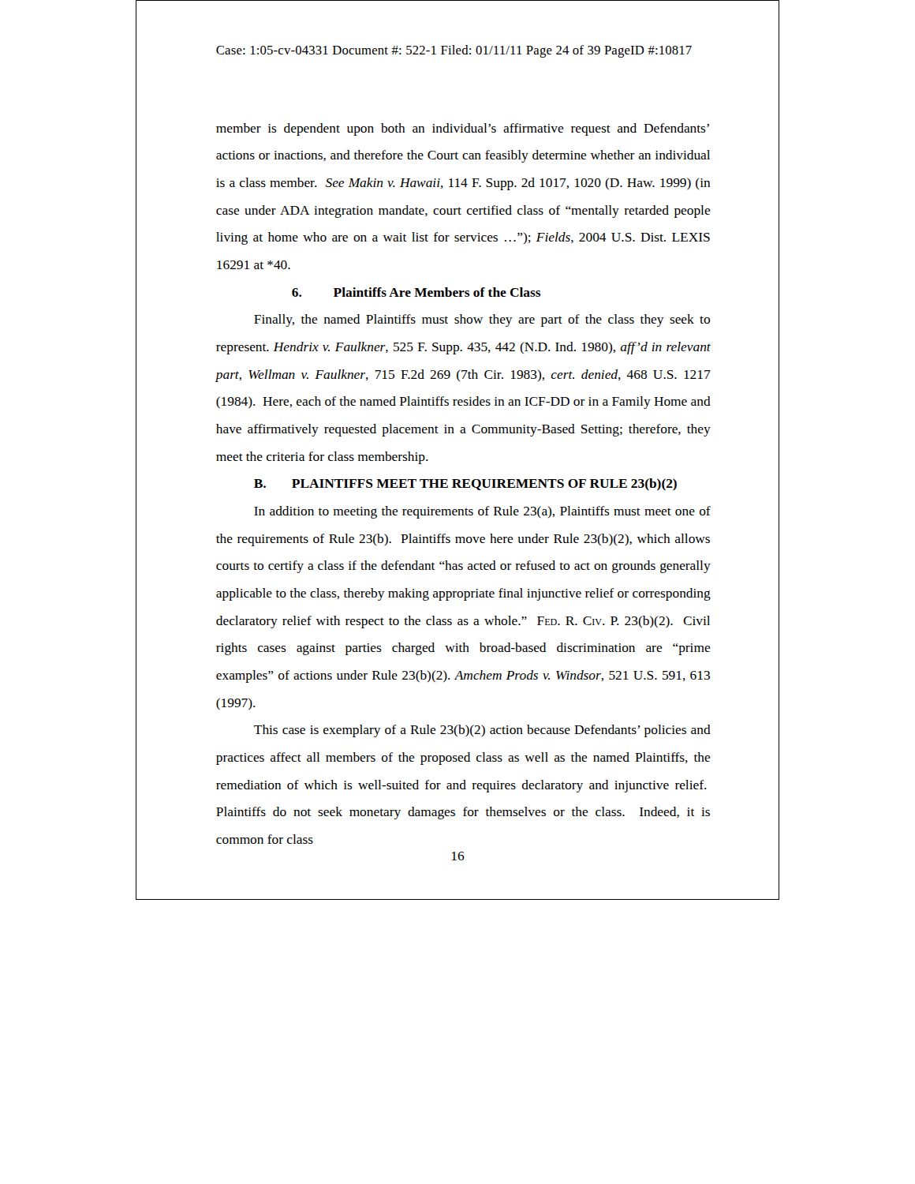Case: 1:05-cv-04331 Document #: 522-1 Filed: 01/11/11 Page 24 of 39 PageID #:10817
member is dependent upon both an individual’s affirmative request and Defendants’ actions or inactions, and therefore the Court can feasibly determine whether an individual is a class member. See Makin v. Hawaii, 114 F. Supp. 2d 1017, 1020 (D. Haw. 1999) (in case under ADA integration mandate, court certified class of “mentally retarded people living at home who are on a wait list for services …”); Fields, 2004 U.S. Dist. LEXIS 16291 at *40.
6. Plaintiffs Are Members of the Class
Finally, the named Plaintiffs must show they are part of the class they seek to represent. Hendrix v. Faulkner, 525 F. Supp. 435, 442 (N.D. Ind. 1980), aff’d in relevant part, Wellman v. Faulkner, 715 F.2d 269 (7th Cir. 1983), cert. denied, 468 U.S. 1217 (1984). Here, each of the named Plaintiffs resides in an ICF-DD or in a Family Home and have affirmatively requested placement in a Community-Based Setting; therefore, they meet the criteria for class membership.
B. PLAINTIFFS MEET THE REQUIREMENTS OF RULE 23(b)(2)
In addition to meeting the requirements of Rule 23(a), Plaintiffs must meet one of the requirements of Rule 23(b). Plaintiffs move here under Rule 23(b)(2), which allows courts to certify a class if the defendant “has acted or refused to act on grounds generally applicable to the class, thereby making appropriate final injunctive relief or corresponding declaratory relief with respect to the class as a whole.” Fed. R. Civ. P. 23(b)(2). Civil rights cases against parties charged with broad-based discrimination are “prime examples” of actions under Rule 23(b)(2). Amchem Prods v. Windsor, 521 U.S. 591, 613 (1997).
This case is exemplary of a Rule 23(b)(2) action because Defendants’ policies and practices affect all members of the proposed class as well as the named Plaintiffs, the remediation of which is well-suited for and requires declaratory and injunctive relief. Plaintiffs do not seek monetary damages for themselves or the class. Indeed, it is common for class
16